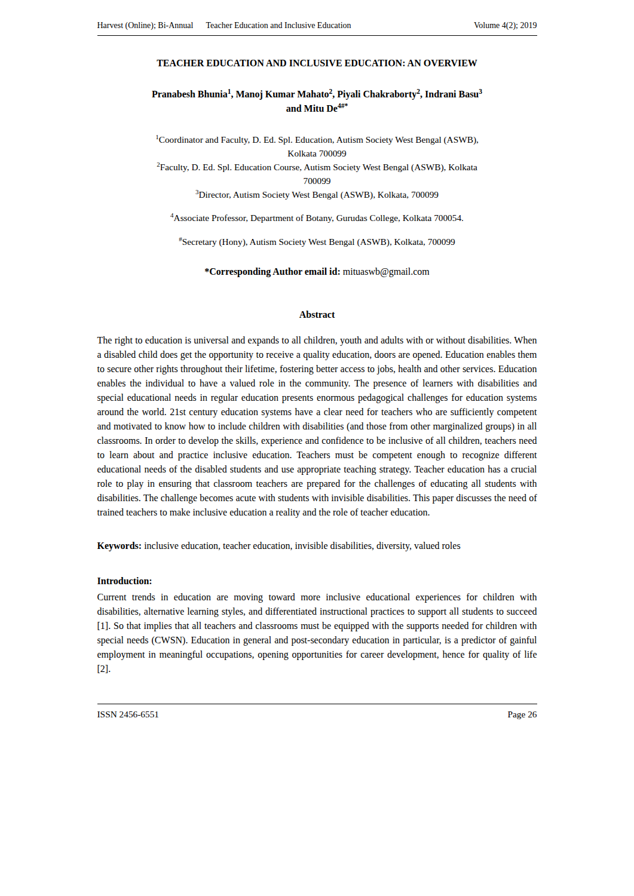Harvest (Online); Bi-Annual Teacher Education and Inclusive Education Volume 4(2); 2019
Teacher Education and Inclusive Education: An Overview
Pranabesh Bhunia1, Manoj Kumar Mahato2, Piyali Chakraborty2, Indrani Basu3
and Mitu De4#*
1Coordinator and Faculty, D. Ed. Spl. Education, Autism Society West Bengal (ASWB),
Kolkata 700099
2Faculty, D. Ed. Spl. Education Course, Autism Society West Bengal (ASWB), Kolkata
700099
3Director, Autism Society West Bengal (ASWB), Kolkata, 700099
4Associate Professor, Department of Botany, Gurudas College, Kolkata 700054.
#Secretary (Hony), Autism Society West Bengal (ASWB), Kolkata, 700099
*Corresponding Author email id: mituaswb@gmail.com
Abstract
The right to education is universal and expands to all children, youth and adults with or without disabilities. When a disabled child does get the opportunity to receive a quality education, doors are opened. Education enables them to secure other rights throughout their lifetime, fostering better access to jobs, health and other services. Education enables the individual to have a valued role in the community. The presence of learners with disabilities and special educational needs in regular education presents enormous pedagogical challenges for education systems around the world. 21st century education systems have a clear need for teachers who are sufficiently competent and motivated to know how to include children with disabilities (and those from other marginalized groups) in all classrooms. In order to develop the skills, experience and confidence to be inclusive of all children, teachers need to learn about and practice inclusive education. Teachers must be competent enough to recognize different educational needs of the disabled students and use appropriate teaching strategy. Teacher education has a crucial role to play in ensuring that classroom teachers are prepared for the challenges of educating all students with disabilities. The challenge becomes acute with students with invisible disabilities. This paper discusses the need of trained teachers to make inclusive education a reality and the role of teacher education.
Keywords: inclusive education, teacher education, invisible disabilities, diversity, valued roles
Introduction:
Current trends in education are moving toward more inclusive educational experiences for children with disabilities, alternative learning styles, and differentiated instructional practices to support all students to succeed [1]. So that implies that all teachers and classrooms must be equipped with the supports needed for children with special needs (CWSN). Education in general and post-secondary education in particular, is a predictor of gainful employment in meaningful occupations, opening opportunities for career development, hence for quality of life [2].
ISSN 2456-6551 Page 26